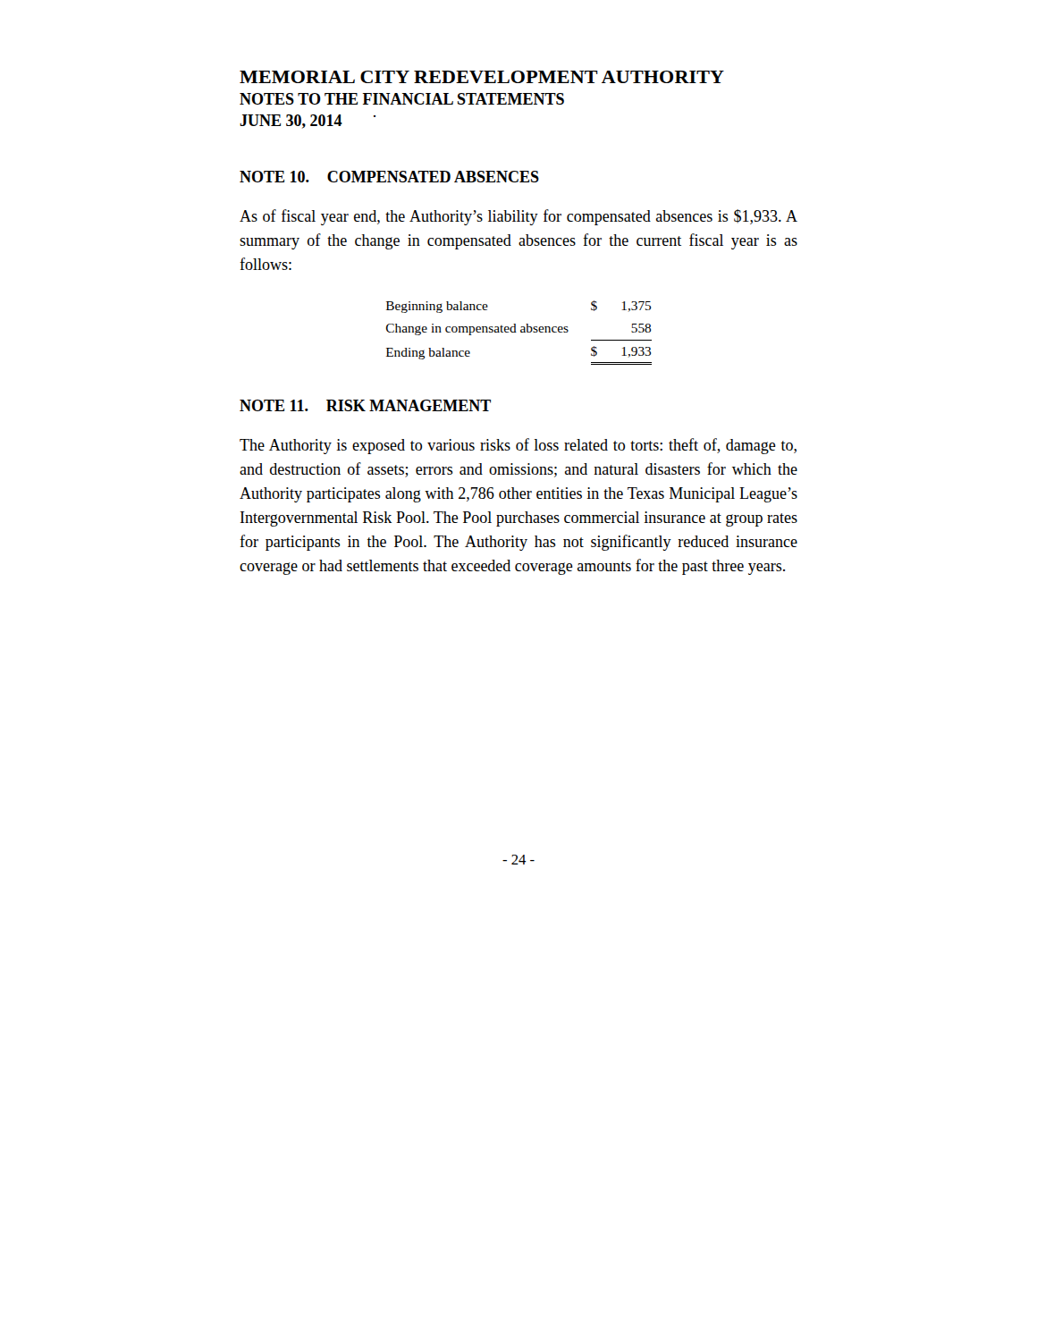MEMORIAL CITY REDEVELOPMENT AUTHORITY
NOTES TO THE FINANCIAL STATEMENTS
.
JUNE 30, 2014
NOTE 10. COMPENSATED ABSENCES
As of fiscal year end, the Authority’s liability for compensated absences is $1,933. A summary of the change in compensated absences for the current fiscal year is as follows:
| Beginning balance | $ | 1,375 |
| Change in compensated absences | | 558 |
| Ending balance | $ | 1,933 |
NOTE 11. RISK MANAGEMENT
The Authority is exposed to various risks of loss related to torts: theft of, damage to, and destruction of assets; errors and omissions; and natural disasters for which the Authority participates along with 2,786 other entities in the Texas Municipal League’s Intergovernmental Risk Pool. The Pool purchases commercial insurance at group rates for participants in the Pool. The Authority has not significantly reduced insurance coverage or had settlements that exceeded coverage amounts for the past three years.
- 24 -